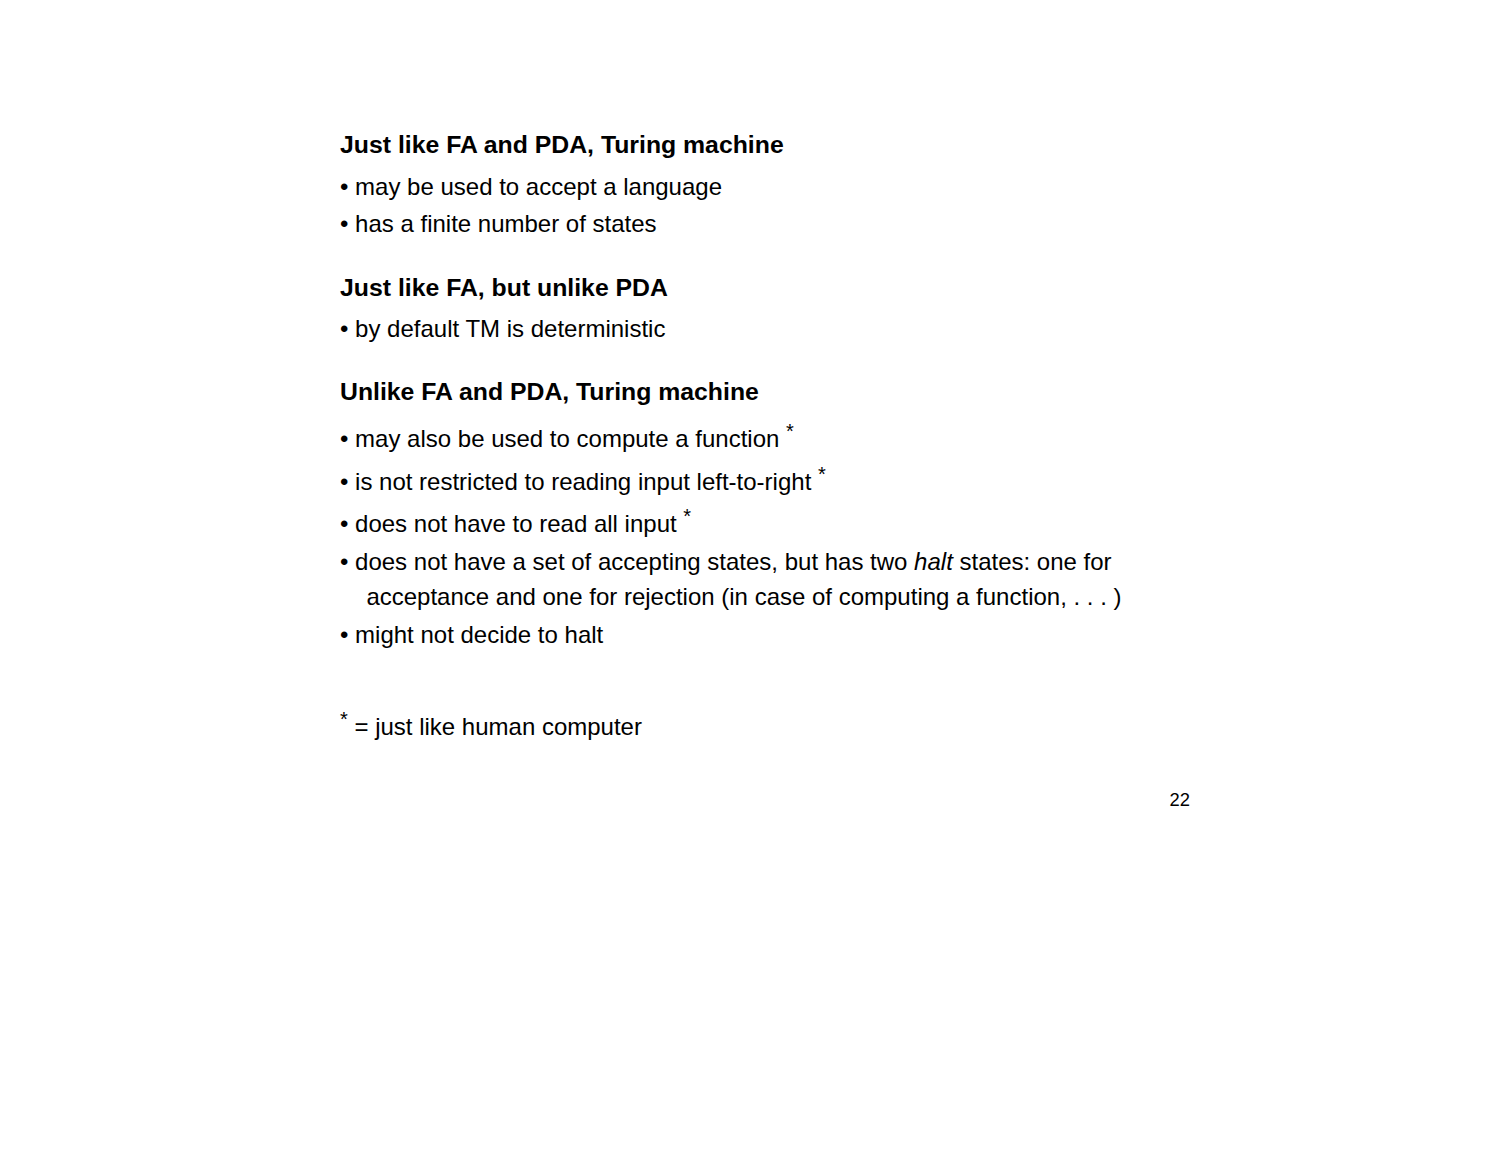Just like FA and PDA, Turing machine
may be used to accept a language
has a finite number of states
Just like FA, but unlike PDA
by default TM is deterministic
Unlike FA and PDA, Turing machine
may also be used to compute a function *
is not restricted to reading input left-to-right *
does not have to read all input *
does not have a set of accepting states, but has two halt states: one for acceptance and one for rejection (in case of computing a function, . . . )
might not decide to halt
* = just like human computer
22